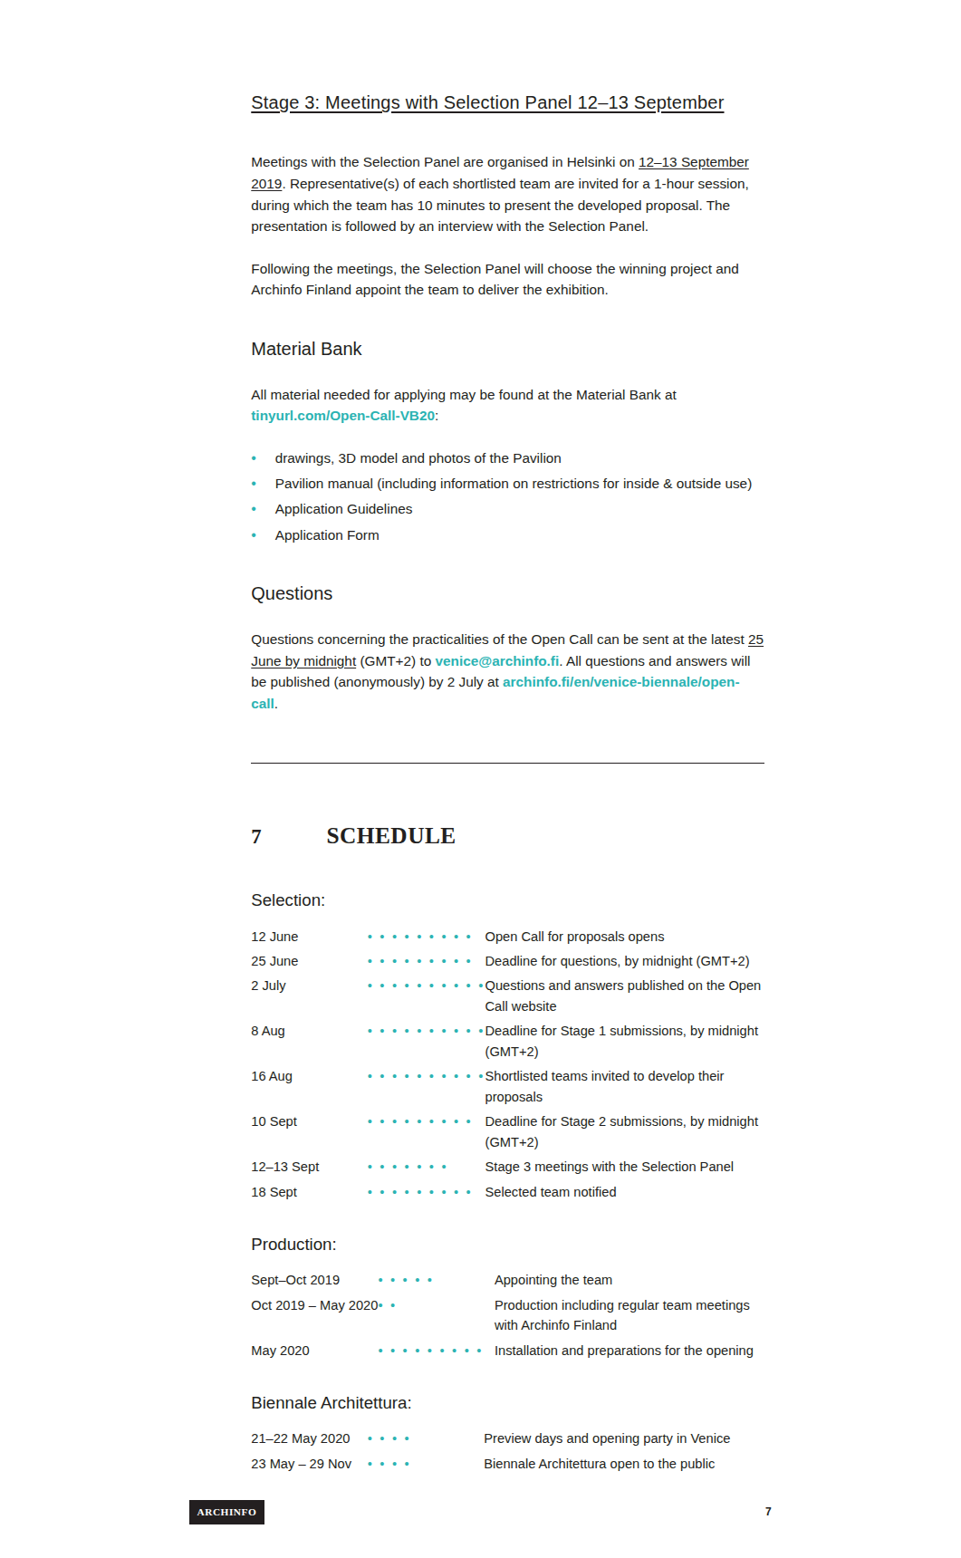Stage 3: Meetings with Selection Panel 12–13 September
Meetings with the Selection Panel are organised in Helsinki on 12–13 September 2019. Representative(s) of each shortlisted team are invited for a 1-hour session, during which the team has 10 minutes to present the developed proposal. The presentation is followed by an interview with the Selection Panel.
Following the meetings, the Selection Panel will choose the winning project and Archinfo Finland appoint the team to deliver the exhibition.
Material Bank
All material needed for applying may be found at the Material Bank at tinyurl.com/Open-Call-VB20:
drawings, 3D model and photos of the Pavilion
Pavilion manual (including information on restrictions for inside & outside use)
Application Guidelines
Application Form
Questions
Questions concerning the practicalities of the Open Call can be sent at the latest 25 June by midnight (GMT+2) to venice@archinfo.fi. All questions and answers will be published (anonymously) by 2 July at archinfo.fi/en/venice-biennale/open-call.
7
Schedule
Selection:
| 12 June | • • • • • • • • • | Open Call for proposals opens |
| 25 June | • • • • • • • • • | Deadline for questions, by midnight (GMT+2) |
| 2 July | • • • • • • • • • • | Questions and answers published on the Open Call website |
| 8 Aug | • • • • • • • • • • | Deadline for Stage 1 submissions, by midnight (GMT+2) |
| 16 Aug | • • • • • • • • • • | Shortlisted teams invited to develop their proposals |
| 10 Sept | • • • • • • • • • | Deadline for Stage 2 submissions, by midnight (GMT+2) |
| 12–13 Sept | • • • • • • • | Stage 3 meetings with the Selection Panel |
| 18 Sept | • • • • • • • • • | Selected team notified |
Production:
| Sept–Oct 2019 | • • • • • | Appointing the team |
| Oct 2019 – May 2020 | • • | Production including regular team meetings with Archinfo Finland |
| May 2020 | • • • • • • • • • | Installation and preparations for the opening |
Biennale Architettura:
| 21–22 May 2020 | • • • • | Preview days and opening party in Venice |
| 23 May – 29 Nov | • • • • | Biennale Architettura open to the public |
Archinfo 7